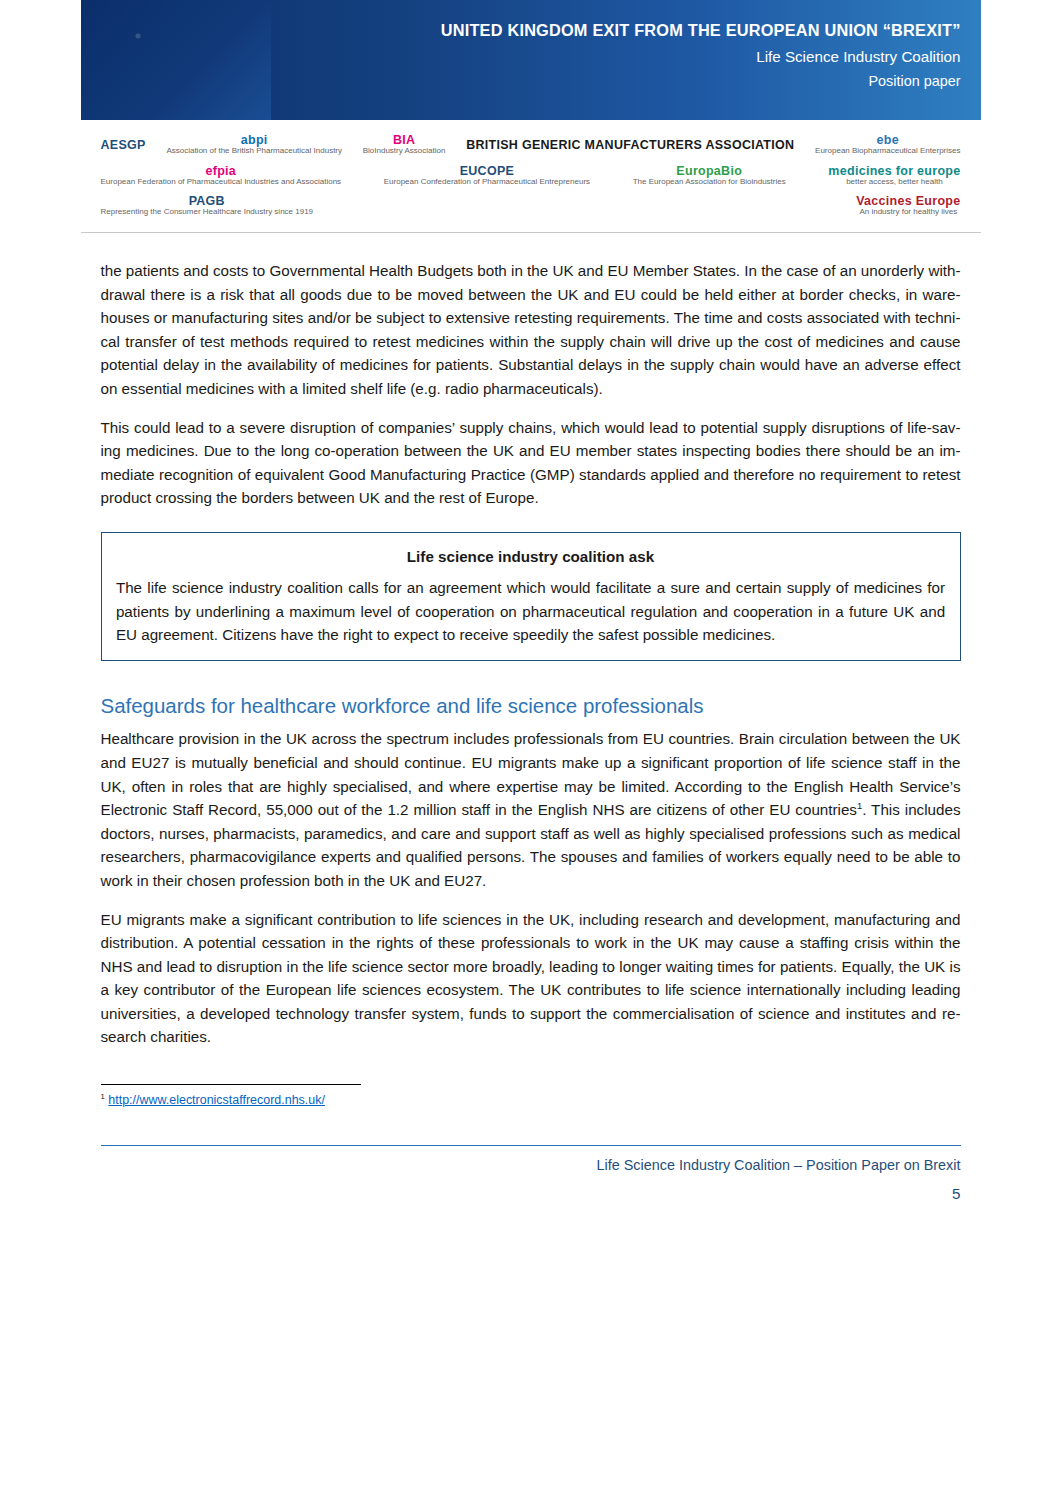United Kingdom exit from the European Union “Brexit”
Life Science Industry Coalition
Position paper
AESGP
abpi Association of the British Pharmaceutical Industry
BIA BioIndustry Association
BRITISH GENERIC MANUFACTURERS ASSOCIATION
ebe European Biopharmaceutical Enterprises
efpia European Federation of Pharmaceutical Industries and Associations
EUCOPE European Confederation of Pharmaceutical Entrepreneurs
EuropaBio The European Association for Bioindustries
medicines for europe better access, better health
PAGB Representing the Consumer Healthcare Industry since 1919
Vaccines Europe An industry for healthy lives
the patients and costs to Governmental Health Budgets both in the UK and EU Member States. In the case of an unorderly withdrawal there is a risk that all goods due to be moved between the UK and EU could be held either at border checks, in warehouses or manufacturing sites and/or be subject to extensive retesting requirements. The time and costs associated with technical transfer of test methods required to retest medicines within the supply chain will drive up the cost of medicines and cause potential delay in the availability of medicines for patients. Substantial delays in the supply chain would have an adverse effect on essential medicines with a limited shelf life (e.g. radio pharmaceuticals).
This could lead to a severe disruption of companies’ supply chains, which would lead to potential supply disruptions of life-saving medicines. Due to the long co-operation between the UK and EU member states inspecting bodies there should be an immediate recognition of equivalent Good Manufacturing Practice (GMP) standards applied and therefore no requirement to retest product crossing the borders between UK and the rest of Europe.
Life science industry coalition ask
The life science industry coalition calls for an agreement which would facilitate a sure and certain supply of medicines for patients by underlining a maximum level of cooperation on pharmaceutical regulation and cooperation in a future UK and EU agreement. Citizens have the right to expect to receive speedily the safest possible medicines.
Safeguards for healthcare workforce and life science professionals
Healthcare provision in the UK across the spectrum includes professionals from EU countries. Brain circulation between the UK and EU27 is mutually beneficial and should continue. EU migrants make up a significant proportion of life science staff in the UK, often in roles that are highly specialised, and where expertise may be limited. According to the English Health Service’s Electronic Staff Record, 55,000 out of the 1.2 million staff in the English NHS are citizens of other EU countries1. This includes doctors, nurses, pharmacists, paramedics, and care and support staff as well as highly specialised professions such as medical researchers, pharmacovigilance experts and qualified persons. The spouses and families of workers equally need to be able to work in their chosen profession both in the UK and EU27.
EU migrants make a significant contribution to life sciences in the UK, including research and development, manufacturing and distribution. A potential cessation in the rights of these professionals to work in the UK may cause a staffing crisis within the NHS and lead to disruption in the life science sector more broadly, leading to longer waiting times for patients. Equally, the UK is a key contributor of the European life sciences ecosystem. The UK contributes to life science internationally including leading universities, a developed technology transfer system, funds to support the commercialisation of science and institutes and research charities.
1 http://www.electronicstaffrecord.nhs.uk/
Life Science Industry Coalition – Position Paper on Brexit 5